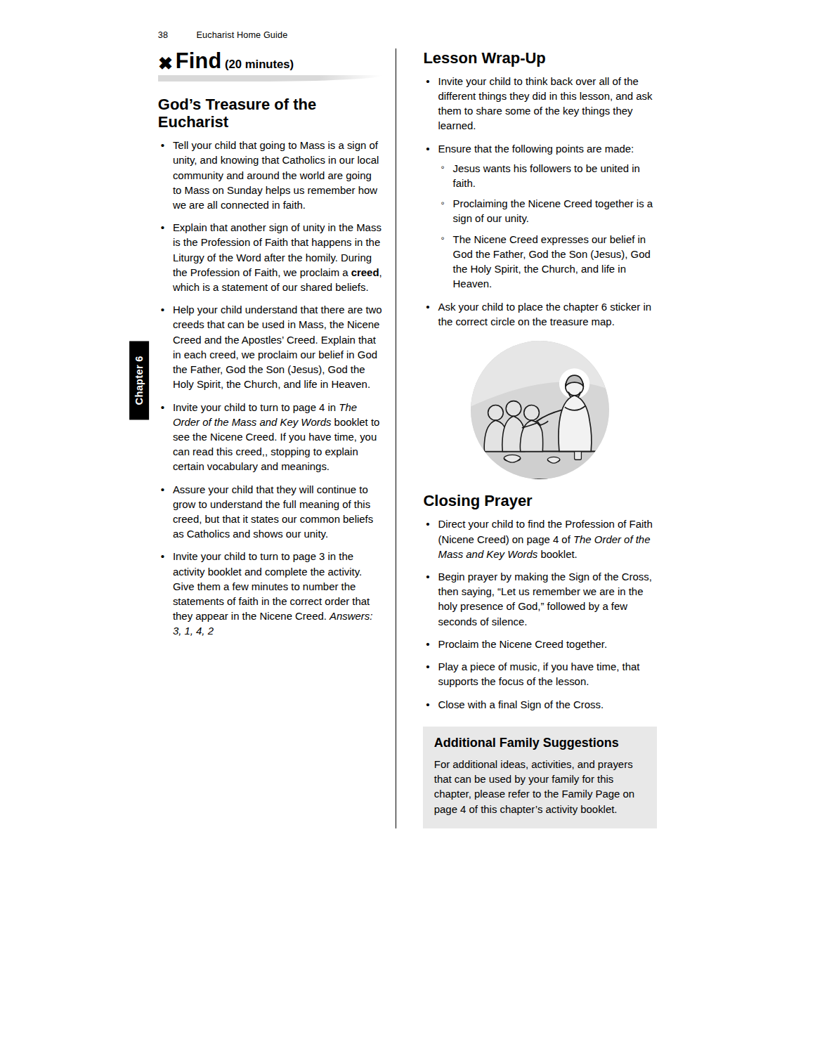38 Eucharist Home Guide
Chapter 6
✖Find (20 minutes)
God’s Treasure of the Eucharist
Tell your child that going to Mass is a sign of unity, and knowing that Catholics in our local community and around the world are going to Mass on Sunday helps us remember how we are all connected in faith.
Explain that another sign of unity in the Mass is the Profession of Faith that happens in the Liturgy of the Word after the homily. During the Profession of Faith, we proclaim a creed, which is a statement of our shared beliefs.
Help your child understand that there are two creeds that can be used in Mass, the Nicene Creed and the Apostles’ Creed. Explain that in each creed, we proclaim our belief in God the Father, God the Son (Jesus), God the Holy Spirit, the Church, and life in Heaven.
Invite your child to turn to page 4 in The Order of the Mass and Key Words booklet to see the Nicene Creed. If you have time, you can read this creed,, stopping to explain certain vocabulary and meanings.
Assure your child that they will continue to grow to understand the full meaning of this creed, but that it states our common beliefs as Catholics and shows our unity.
Invite your child to turn to page 3 in the activity booklet and complete the activity. Give them a few minutes to number the statements of faith in the correct order that they appear in the Nicene Creed. Answers: 3, 1, 4, 2
Lesson Wrap-Up
Invite your child to think back over all of the different things they did in this lesson, and ask them to share some of the key things they learned.
Ensure that the following points are made:
Jesus wants his followers to be united in faith.
Proclaiming the Nicene Creed together is a sign of our unity.
The Nicene Creed expresses our belief in God the Father, God the Son (Jesus), God the Holy Spirit, the Church, and life in Heaven.
Ask your child to place the chapter 6 sticker in the correct circle on the treasure map.
Closing Prayer
Direct your child to find the Profession of Faith (Nicene Creed) on page 4 of The Order of the Mass and Key Words booklet.
Begin prayer by making the Sign of the Cross, then saying, “Let us remember we are in the holy presence of God,” followed by a few seconds of silence.
Proclaim the Nicene Creed together.
Play a piece of music, if you have time, that supports the focus of the lesson.
Close with a final Sign of the Cross.
Additional Family Suggestions
For additional ideas, activities, and prayers that can be used by your family for this chapter, please refer to the Family Page on page 4 of this chapter’s activity booklet.